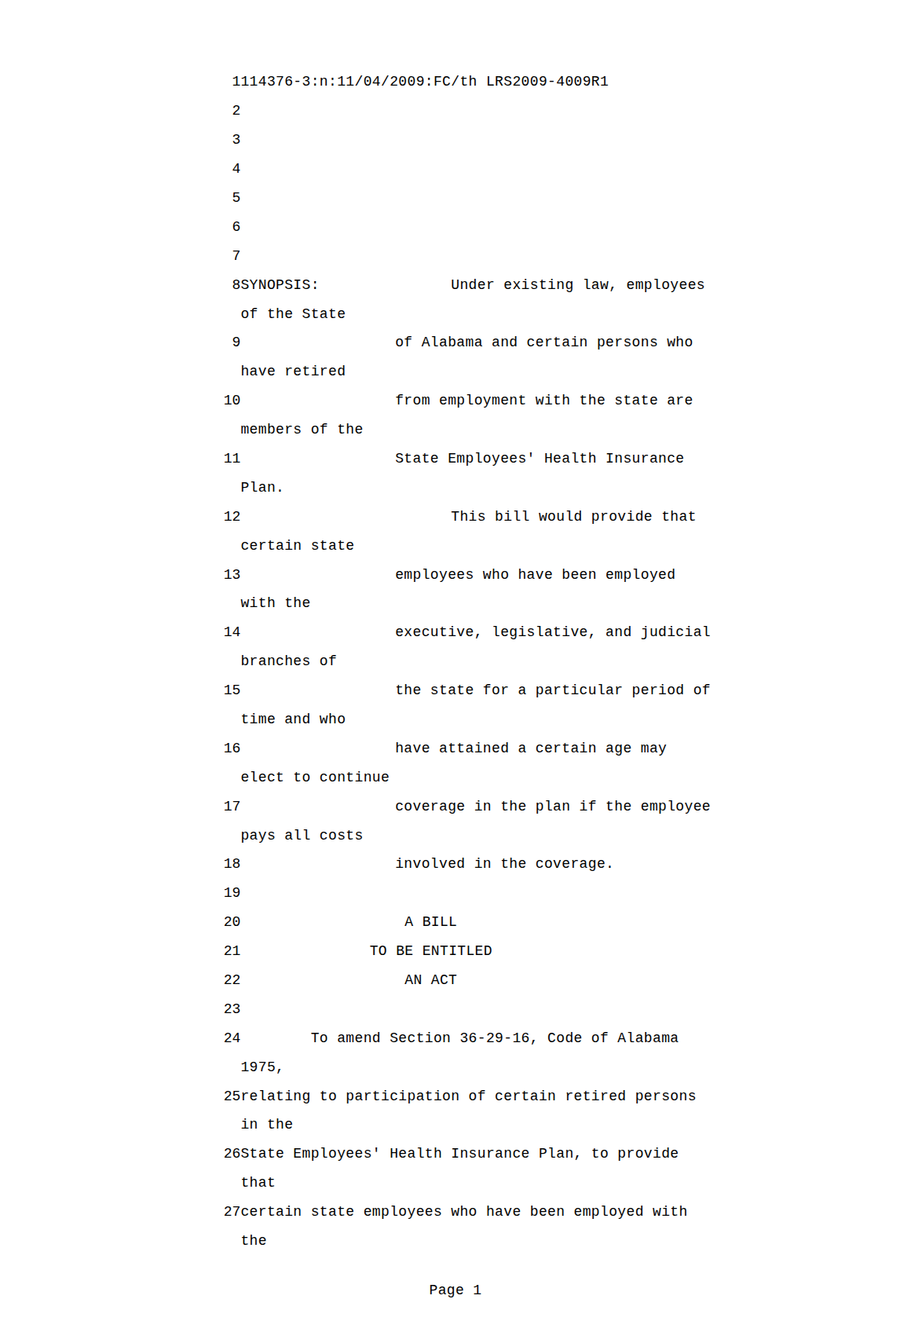| 1 | 114376-3:n:11/04/2009:FC/th LRS2009-4009R1 |
| 2 | |
| 3 | |
| 4 | |
| 5 | |
| 6 | |
| 7 | |
| 8 | SYNOPSIS: Under existing law, employees of the State |
| 9 | of Alabama and certain persons who have retired |
| 10 | from employment with the state are members of the |
| 11 | State Employees' Health Insurance Plan. |
| 12 | This bill would provide that certain state |
| 13 | employees who have been employed with the |
| 14 | executive, legislative, and judicial branches of |
| 15 | the state for a particular period of time and who |
| 16 | have attained a certain age may elect to continue |
| 17 | coverage in the plan if the employee pays all costs |
| 18 | involved in the coverage. |
| 19 | |
| 20 | A BILL |
| 21 | TO BE ENTITLED |
| 22 | AN ACT |
| 23 | |
| 24 | To amend Section 36-29-16, Code of Alabama 1975, |
| 25 | relating to participation of certain retired persons in the |
| 26 | State Employees' Health Insurance Plan, to provide that |
| 27 | certain state employees who have been employed with the |
Page 1